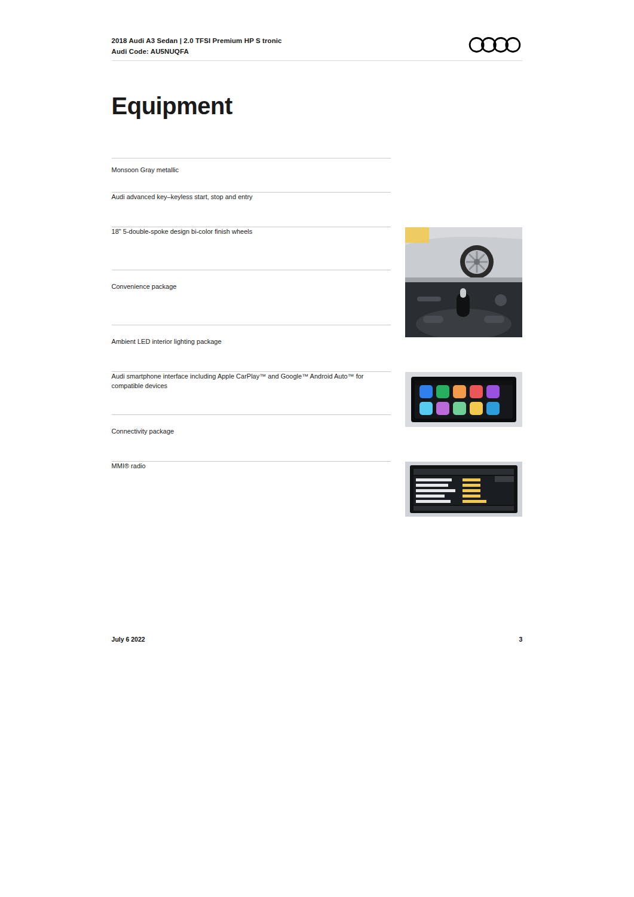2018 Audi A3 Sedan | 2.0 TFSI Premium HP S tronic
Audi Code: AU5NUQFA
Equipment
Monsoon Gray metallic
Audi advanced key–keyless start, stop and entry
18" 5-double-spoke design bi-color finish wheels
Convenience package
Ambient LED interior lighting package
Audi smartphone interface including Apple CarPlay™ and Google™ Android Auto™ for compatible devices
Connectivity package
MMI® radio
July 6 2022
3